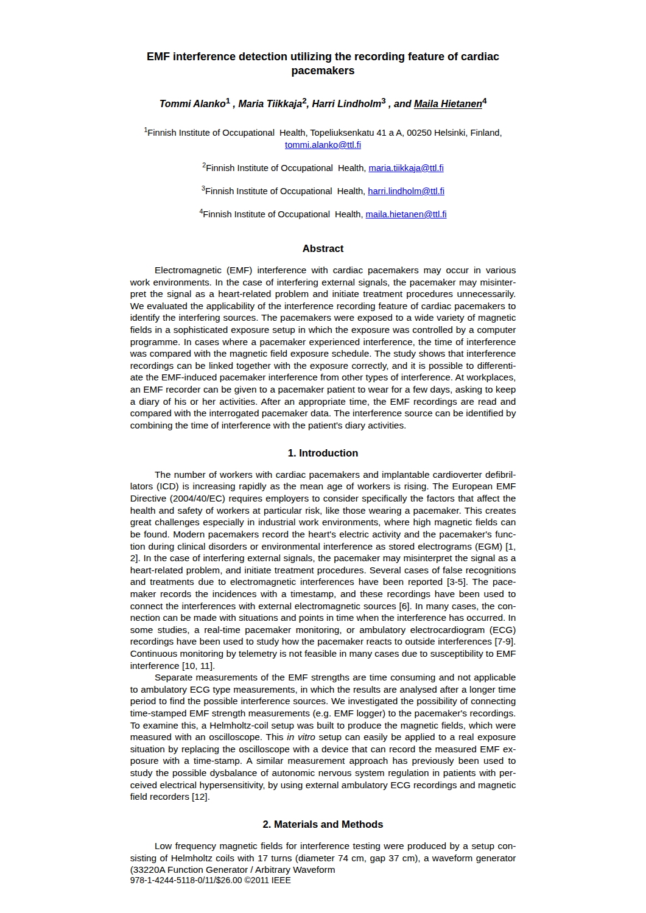EMF interference detection utilizing the recording feature of cardiac pacemakers
Tommi Alanko1 , Maria Tiikkaja2, Harri Lindholm3 , and Maila Hietanen4
1Finnish Institute of Occupational Health, Topeliuksenkatu 41 a A, 00250 Helsinki, Finland, tommi.alanko@ttl.fi
2Finnish Institute of Occupational Health, maria.tiikkaja@ttl.fi
3Finnish Institute of Occupational Health, harri.lindholm@ttl.fi
4Finnish Institute of Occupational Health, maila.hietanen@ttl.fi
Abstract
Electromagnetic (EMF) interference with cardiac pacemakers may occur in various work environments. In the case of interfering external signals, the pacemaker may misinterpret the signal as a heart-related problem and initiate treatment procedures unnecessarily. We evaluated the applicability of the interference recording feature of cardiac pacemakers to identify the interfering sources. The pacemakers were exposed to a wide variety of magnetic fields in a sophisticated exposure setup in which the exposure was controlled by a computer programme. In cases where a pacemaker experienced interference, the time of interference was compared with the magnetic field exposure schedule. The study shows that interference recordings can be linked together with the exposure correctly, and it is possible to differentiate the EMF-induced pacemaker interference from other types of interference. At workplaces, an EMF recorder can be given to a pacemaker patient to wear for a few days, asking to keep a diary of his or her activities. After an appropriate time, the EMF recordings are read and compared with the interrogated pacemaker data. The interference source can be identified by combining the time of interference with the patient's diary activities.
1. Introduction
The number of workers with cardiac pacemakers and implantable cardioverter defibrillators (ICD) is increasing rapidly as the mean age of workers is rising. The European EMF Directive (2004/40/EC) requires employers to consider specifically the factors that affect the health and safety of workers at particular risk, like those wearing a pacemaker. This creates great challenges especially in industrial work environments, where high magnetic fields can be found. Modern pacemakers record the heart's electric activity and the pacemaker's function during clinical disorders or environmental interference as stored electrograms (EGM) [1, 2]. In the case of interfering external signals, the pacemaker may misinterpret the signal as a heart-related problem, and initiate treatment procedures. Several cases of false recognitions and treatments due to electromagnetic interferences have been reported [3-5]. The pacemaker records the incidences with a timestamp, and these recordings have been used to connect the interferences with external electromagnetic sources [6]. In many cases, the connection can be made with situations and points in time when the interference has occurred. In some studies, a real-time pacemaker monitoring, or ambulatory electrocardiogram (ECG) recordings have been used to study how the pacemaker reacts to outside interferences [7-9]. Continuous monitoring by telemetry is not feasible in many cases due to susceptibility to EMF interference [10, 11].
Separate measurements of the EMF strengths are time consuming and not applicable to ambulatory ECG type measurements, in which the results are analysed after a longer time period to find the possible interference sources. We investigated the possibility of connecting time-stamped EMF strength measurements (e.g. EMF logger) to the pacemaker's recordings. To examine this, a Helmholtz-coil setup was built to produce the magnetic fields, which were measured with an oscilloscope. This in vitro setup can easily be applied to a real exposure situation by replacing the oscilloscope with a device that can record the measured EMF exposure with a time-stamp. A similar measurement approach has previously been used to study the possible dysbalance of autonomic nervous system regulation in patients with perceived electrical hypersensitivity, by using external ambulatory ECG recordings and magnetic field recorders [12].
2. Materials and Methods
Low frequency magnetic fields for interference testing were produced by a setup consisting of Helmholtz coils with 17 turns (diameter 74 cm, gap 37 cm), a waveform generator (33220A Function Generator / Arbitrary Waveform
978-1-4244-5118-0/11/$26.00 ©2011 IEEE